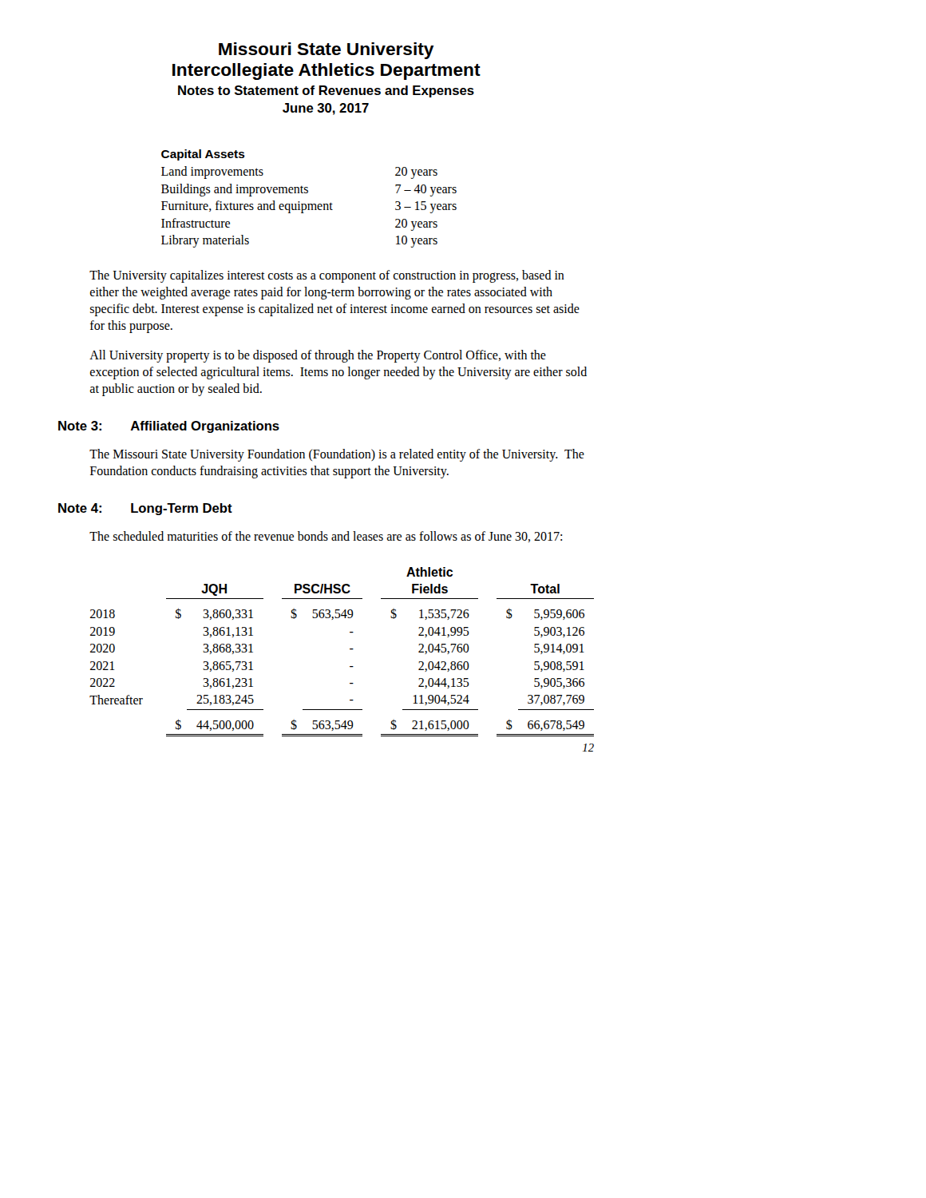Missouri State University
Intercollegiate Athletics Department
Notes to Statement of Revenues and Expenses
June 30, 2017
Capital Assets
| Land improvements | 20 years |
| Buildings and improvements | 7 – 40 years |
| Furniture, fixtures and equipment | 3 – 15 years |
| Infrastructure | 20 years |
| Library materials | 10 years |
The University capitalizes interest costs as a component of construction in progress, based in either the weighted average rates paid for long-term borrowing or the rates associated with specific debt. Interest expense is capitalized net of interest income earned on resources set aside for this purpose.
All University property is to be disposed of through the Property Control Office, with the exception of selected agricultural items. Items no longer needed by the University are either sold at public auction or by sealed bid.
Note 3: Affiliated Organizations
The Missouri State University Foundation (Foundation) is a related entity of the University. The Foundation conducts fundraising activities that support the University.
Note 4: Long-Term Debt
The scheduled maturities of the revenue bonds and leases are as follows as of June 30, 2017:
| | | | | | Athletic | | |
| --- | --- | --- | --- | --- | --- | --- | --- |
| | JQH | | PSC/HSC | | Fields | | Total |
| 2018 | $ | 3,860,331 | | $ | 563,549 | | $ | 1,535,726 | | $ | 5,959,606 |
| 2019 | | 3,861,131 | | | - | | | 2,041,995 | | | 5,903,126 |
| 2020 | | 3,868,331 | | | - | | | 2,045,760 | | | 5,914,091 |
| 2021 | | 3,865,731 | | | - | | | 2,042,860 | | | 5,908,591 |
| 2022 | | 3,861,231 | | | - | | | 2,044,135 | | | 5,905,366 |
| Thereafter | | 25,183,245 | | | - | | | 11,904,524 | | | 37,087,769 |
| | $ | 44,500,000 | | $ | 563,549 | | $ | 21,615,000 | | $ | 66,678,549 |
12